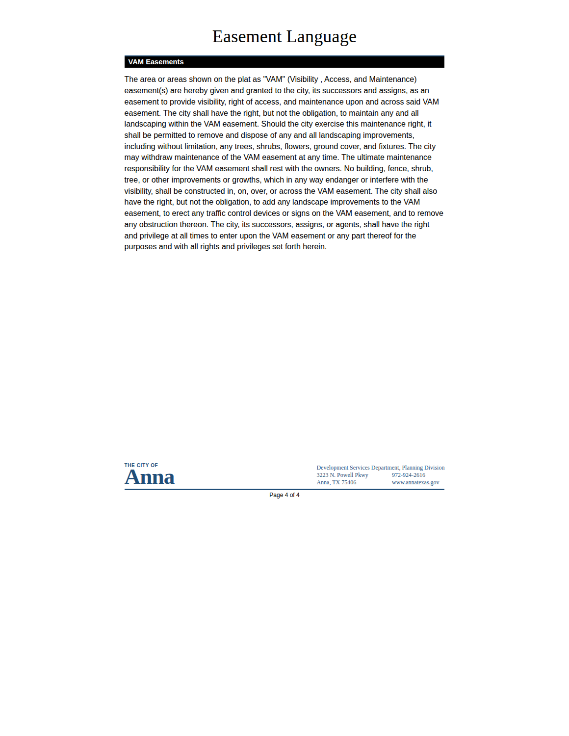Easement Language
VAM Easements
The area or areas shown on the plat as "VAM" (Visibility , Access, and Maintenance) easement(s) are hereby given and granted to the city, its successors and assigns, as an easement to provide visibility, right of access, and maintenance upon and across said VAM easement. The city shall have the right, but not the obligation, to maintain any and all landscaping within the VAM easement. Should the city exercise this maintenance right, it shall be permitted to remove and dispose of any and all landscaping improvements, including without limitation, any trees, shrubs, flowers, ground cover, and fixtures. The city may withdraw maintenance of the VAM easement at any time. The ultimate maintenance responsibility for the VAM easement shall rest with the owners. No building, fence, shrub, tree, or other improvements or growths, which in any way endanger or interfere with the visibility, shall be constructed in, on, over, or across the VAM easement. The city shall also have the right, but not the obligation, to add any landscape improvements to the VAM easement, to erect any traffic control devices or signs on the VAM easement, and to remove any obstruction thereon. The city, its successors, assigns, or agents, shall have the right and privilege at all times to enter upon the VAM easement or any part thereof for the purposes and with all rights and privileges set forth herein.
THE CITY OF
Anna
Development Services Department, Planning Division
3223 N. Powell Pkwy
972-924-2616
Anna, TX 75406
www.annatexas.gov
Page 4 of 4